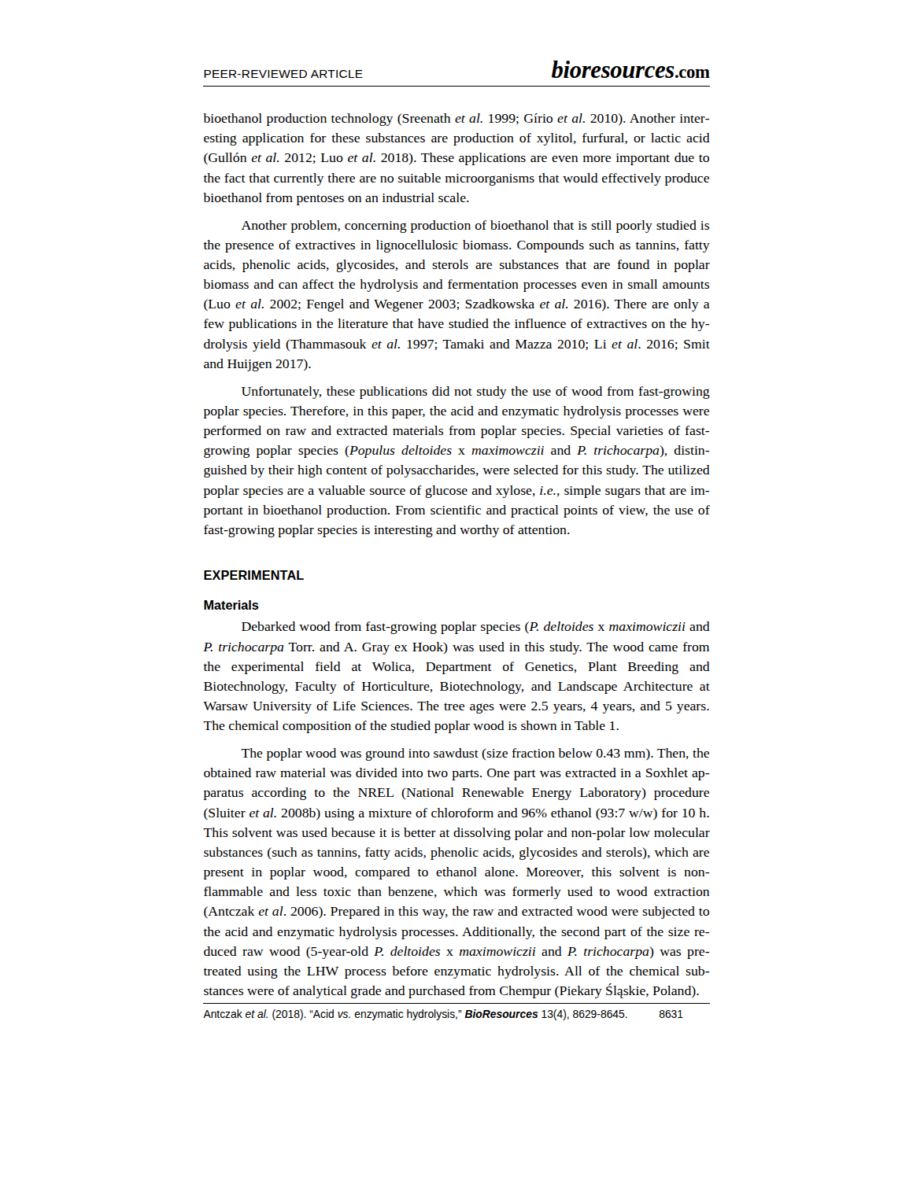PEER-REVIEWED ARTICLE
bioresources.com
bioethanol production technology (Sreenath et al. 1999; Gírio et al. 2010). Another interesting application for these substances are production of xylitol, furfural, or lactic acid (Gullón et al. 2012; Luo et al. 2018). These applications are even more important due to the fact that currently there are no suitable microorganisms that would effectively produce bioethanol from pentoses on an industrial scale.
Another problem, concerning production of bioethanol that is still poorly studied is the presence of extractives in lignocellulosic biomass. Compounds such as tannins, fatty acids, phenolic acids, glycosides, and sterols are substances that are found in poplar biomass and can affect the hydrolysis and fermentation processes even in small amounts (Luo et al. 2002; Fengel and Wegener 2003; Szadkowska et al. 2016). There are only a few publications in the literature that have studied the influence of extractives on the hydrolysis yield (Thammasouk et al. 1997; Tamaki and Mazza 2010; Li et al. 2016; Smit and Huijgen 2017).
Unfortunately, these publications did not study the use of wood from fast-growing poplar species. Therefore, in this paper, the acid and enzymatic hydrolysis processes were performed on raw and extracted materials from poplar species. Special varieties of fast-growing poplar species (Populus deltoides x maximowczii and P. trichocarpa), distinguished by their high content of polysaccharides, were selected for this study. The utilized poplar species are a valuable source of glucose and xylose, i.e., simple sugars that are important in bioethanol production. From scientific and practical points of view, the use of fast-growing poplar species is interesting and worthy of attention.
EXPERIMENTAL
Materials
Debarked wood from fast-growing poplar species (P. deltoides x maximowiczii and P. trichocarpa Torr. and A. Gray ex Hook) was used in this study. The wood came from the experimental field at Wolica, Department of Genetics, Plant Breeding and Biotechnology, Faculty of Horticulture, Biotechnology, and Landscape Architecture at Warsaw University of Life Sciences. The tree ages were 2.5 years, 4 years, and 5 years. The chemical composition of the studied poplar wood is shown in Table 1.
The poplar wood was ground into sawdust (size fraction below 0.43 mm). Then, the obtained raw material was divided into two parts. One part was extracted in a Soxhlet apparatus according to the NREL (National Renewable Energy Laboratory) procedure (Sluiter et al. 2008b) using a mixture of chloroform and 96% ethanol (93:7 w/w) for 10 h. This solvent was used because it is better at dissolving polar and non-polar low molecular substances (such as tannins, fatty acids, phenolic acids, glycosides and sterols), which are present in poplar wood, compared to ethanol alone. Moreover, this solvent is non-flammable and less toxic than benzene, which was formerly used to wood extraction (Antczak et al. 2006). Prepared in this way, the raw and extracted wood were subjected to the acid and enzymatic hydrolysis processes. Additionally, the second part of the size reduced raw wood (5-year-old P. deltoides x maximowiczii and P. trichocarpa) was pretreated using the LHW process before enzymatic hydrolysis. All of the chemical substances were of analytical grade and purchased from Chempur (Piekary Śląskie, Poland).
Antczak et al. (2018). “Acid vs. enzymatic hydrolysis,” BioResources 13(4), 8629-8645.
8631